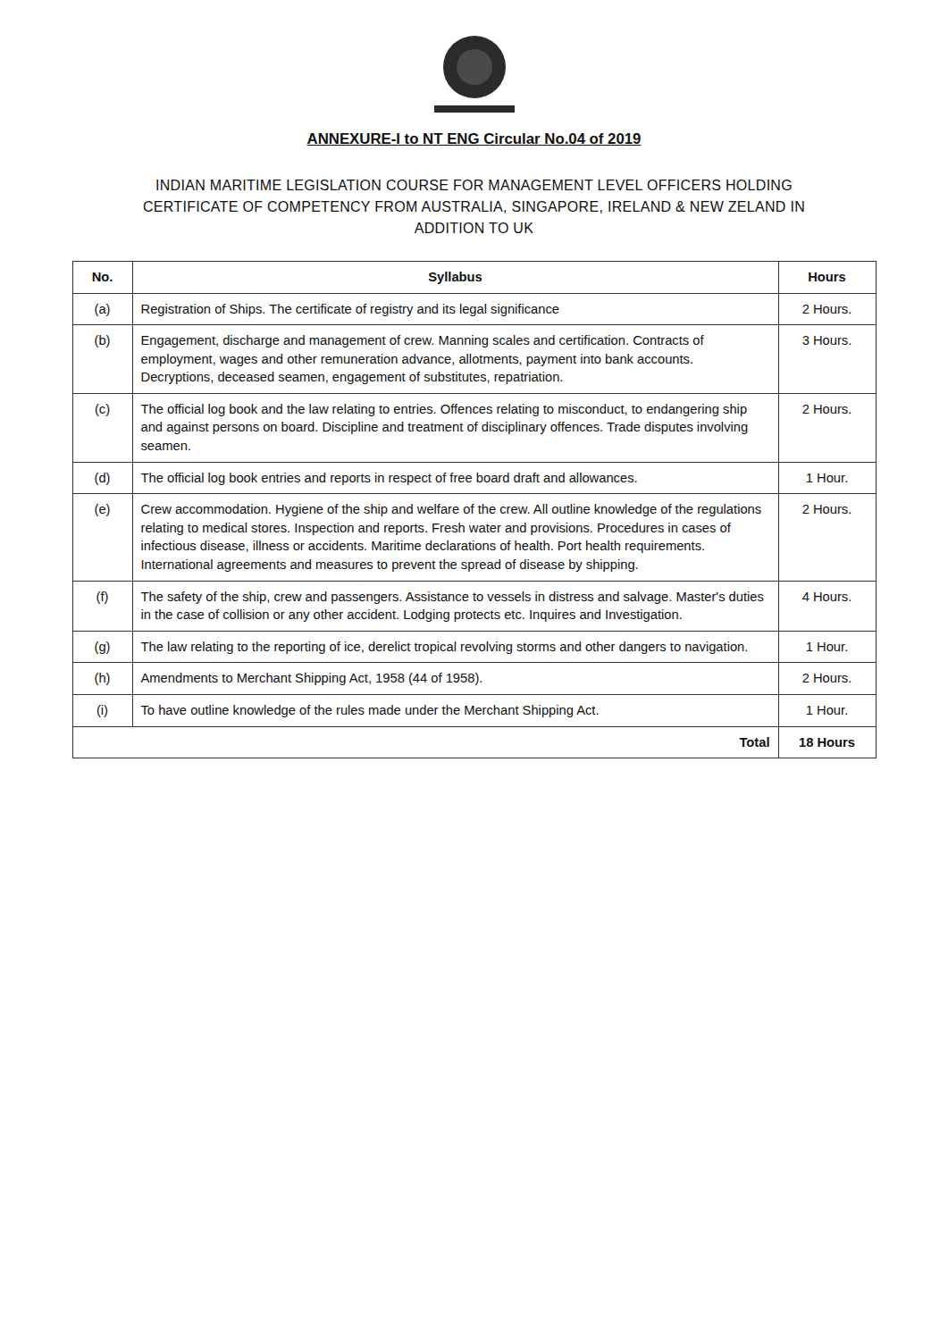ANNEXURE-I to NT ENG Circular No.04 of 2019
Indian Maritime Legislation Course for Management Level Officers Holding Certificate of Competency from Australia, Singapore, Ireland & New Zeland in Addition to UK
Syllabus and hours for the Indian Maritime Legislation Course
| No. | Syllabus | Hours |
| --- | --- | --- |
| (a) | Registration of Ships. The certificate of registry and its legal significance | 2 Hours. |
| (b) | Engagement, discharge and management of crew. Manning scales and certification. Contracts of employment, wages and other remuneration advance, allotments, payment into bank accounts. Decryptions, deceased seamen, engagement of substitutes, repatriation. | 3 Hours. |
| (c) | The official log book and the law relating to entries. Offences relating to misconduct, to endangering ship and against persons on board. Discipline and treatment of disciplinary offences. Trade disputes involving seamen. | 2 Hours. |
| (d) | The official log book entries and reports in respect of free board draft and allowances. | 1 Hour. |
| (e) | Crew accommodation. Hygiene of the ship and welfare of the crew. All outline knowledge of the regulations relating to medical stores. Inspection and reports. Fresh water and provisions. Procedures in cases of infectious disease, illness or accidents. Maritime declarations of health. Port health requirements. International agreements and measures to prevent the spread of disease by shipping. | 2 Hours. |
| (f) | The safety of the ship, crew and passengers. Assistance to vessels in distress and salvage. Master's duties in the case of collision or any other accident. Lodging protects etc. Inquires and Investigation. | 4 Hours. |
| (g) | The law relating to the reporting of ice, derelict tropical revolving storms and other dangers to navigation. | 1 Hour. |
| (h) | Amendments to Merchant Shipping Act, 1958 (44 of 1958). | 2 Hours. |
| (i) | To have outline knowledge of the rules made under the Merchant Shipping Act. | 1 Hour. |
| | Total | 18 Hours |